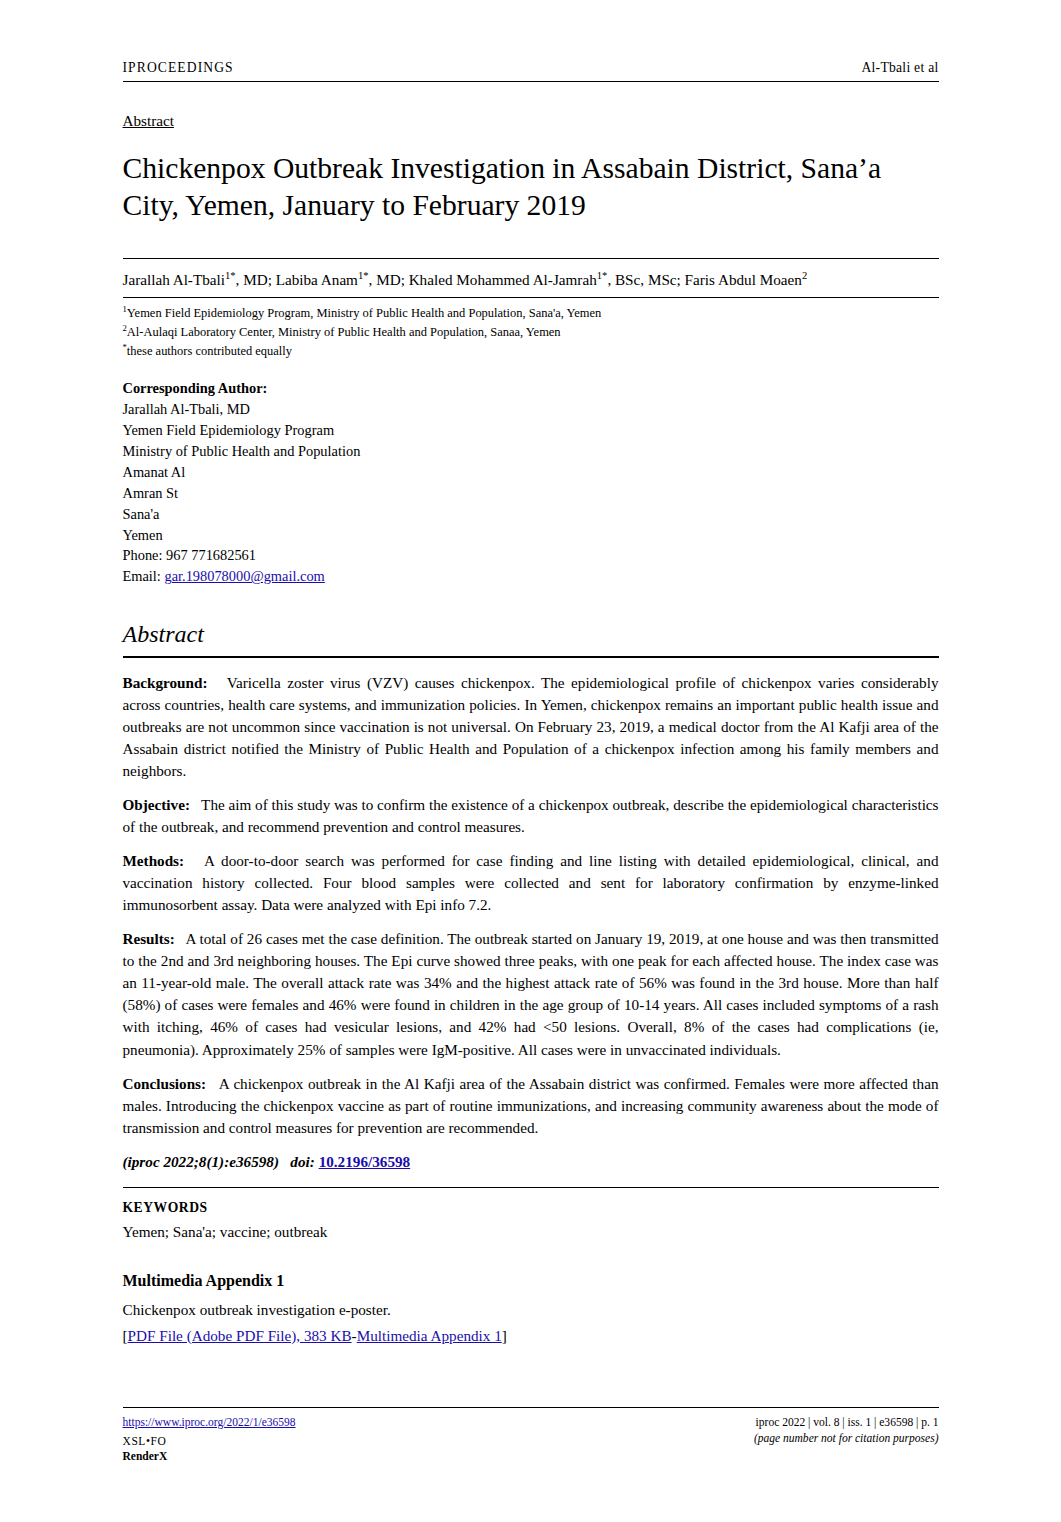IPROCEEDINGS Al-Tbali et al
Abstract
Chickenpox Outbreak Investigation in Assabain District, Sana’a City, Yemen, January to February 2019
Jarallah Al-Tbali1*, MD; Labiba Anam1*, MD; Khaled Mohammed Al-Jamrah1*, BSc, MSc; Faris Abdul Moaen2
1Yemen Field Epidemiology Program, Ministry of Public Health and Population, Sana'a, Yemen
2Al-Aulaqi Laboratory Center, Ministry of Public Health and Population, Sanaa, Yemen
*these authors contributed equally
Corresponding Author:
Jarallah Al-Tbali, MD
Yemen Field Epidemiology Program
Ministry of Public Health and Population
Amanat Al
Amran St
Sana'a
Yemen
Phone: 967 771682561
Email: gar.198078000@gmail.com
Abstract
Background: Varicella zoster virus (VZV) causes chickenpox. The epidemiological profile of chickenpox varies considerably across countries, health care systems, and immunization policies. In Yemen, chickenpox remains an important public health issue and outbreaks are not uncommon since vaccination is not universal. On February 23, 2019, a medical doctor from the Al Kafji area of the Assabain district notified the Ministry of Public Health and Population of a chickenpox infection among his family members and neighbors.
Objective: The aim of this study was to confirm the existence of a chickenpox outbreak, describe the epidemiological characteristics of the outbreak, and recommend prevention and control measures.
Methods: A door-to-door search was performed for case finding and line listing with detailed epidemiological, clinical, and vaccination history collected. Four blood samples were collected and sent for laboratory confirmation by enzyme-linked immunosorbent assay. Data were analyzed with Epi info 7.2.
Results: A total of 26 cases met the case definition. The outbreak started on January 19, 2019, at one house and was then transmitted to the 2nd and 3rd neighboring houses. The Epi curve showed three peaks, with one peak for each affected house. The index case was an 11-year-old male. The overall attack rate was 34% and the highest attack rate of 56% was found in the 3rd house. More than half (58%) of cases were females and 46% were found in children in the age group of 10-14 years. All cases included symptoms of a rash with itching, 46% of cases had vesicular lesions, and 42% had <50 lesions. Overall, 8% of the cases had complications (ie, pneumonia). Approximately 25% of samples were IgM-positive. All cases were in unvaccinated individuals.
Conclusions: A chickenpox outbreak in the Al Kafji area of the Assabain district was confirmed. Females were more affected than males. Introducing the chickenpox vaccine as part of routine immunizations, and increasing community awareness about the mode of transmission and control measures for prevention are recommended.
(iproc 2022;8(1):e36598) doi: 10.2196/36598
KEYWORDS
Yemen; Sana'a; vaccine; outbreak
Multimedia Appendix 1
Chickenpox outbreak investigation e-poster.
[PDF File (Adobe PDF File), 383 KB-Multimedia Appendix 1]
https://www.iproc.org/2022/1/e36598
XSL•FO
RenderX
iproc 2022 | vol. 8 | iss. 1 | e36598 | p. 1
(page number not for citation purposes)